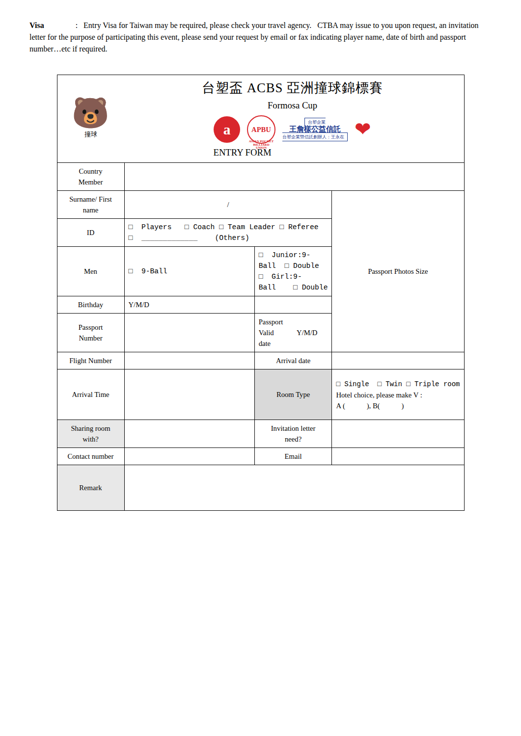Visa : Entry Visa for Taiwan may be required, please check your travel agency. CTBA may issue to you upon request, an invitation letter for the purpose of participating this event, please send your request by email or fax indicating player name, date of birth and passport number…etc if required.
| 🐻 撞球 台塑盃 ACBS 亞洲撞球錦標賽 Formosa Cup a APBU ASIAN POCKET BILLIARD UNION 台塑企業 王詹樣公益信託 台塑企業暨信託創辦人：王永在 ❤ ENTRY FORM |
| Country Member | |
| Surname/ First name | / | Passport Photos Size |
| ID | □ Players □ Coach □ Team Leader □ Referee □ _____________ (Others) |
| Men | □ 9-Ball | □ Junior:9-Ball □ Double □ Girl:9-Ball □ Double |
| Birthday | Y/M/D | |
| Passport Number | | / Passport Valid date / Y/M/D / |
| Flight Number | | Arrival date | |
| Arrival Time | | Room Type | □ Single □ Twin □ Triple room Hotel choice, please make V : A ( ), B( ) |
| Sharing room with? | | Invitation letter need? | |
| Contact number | | Email | |
| Remark | |